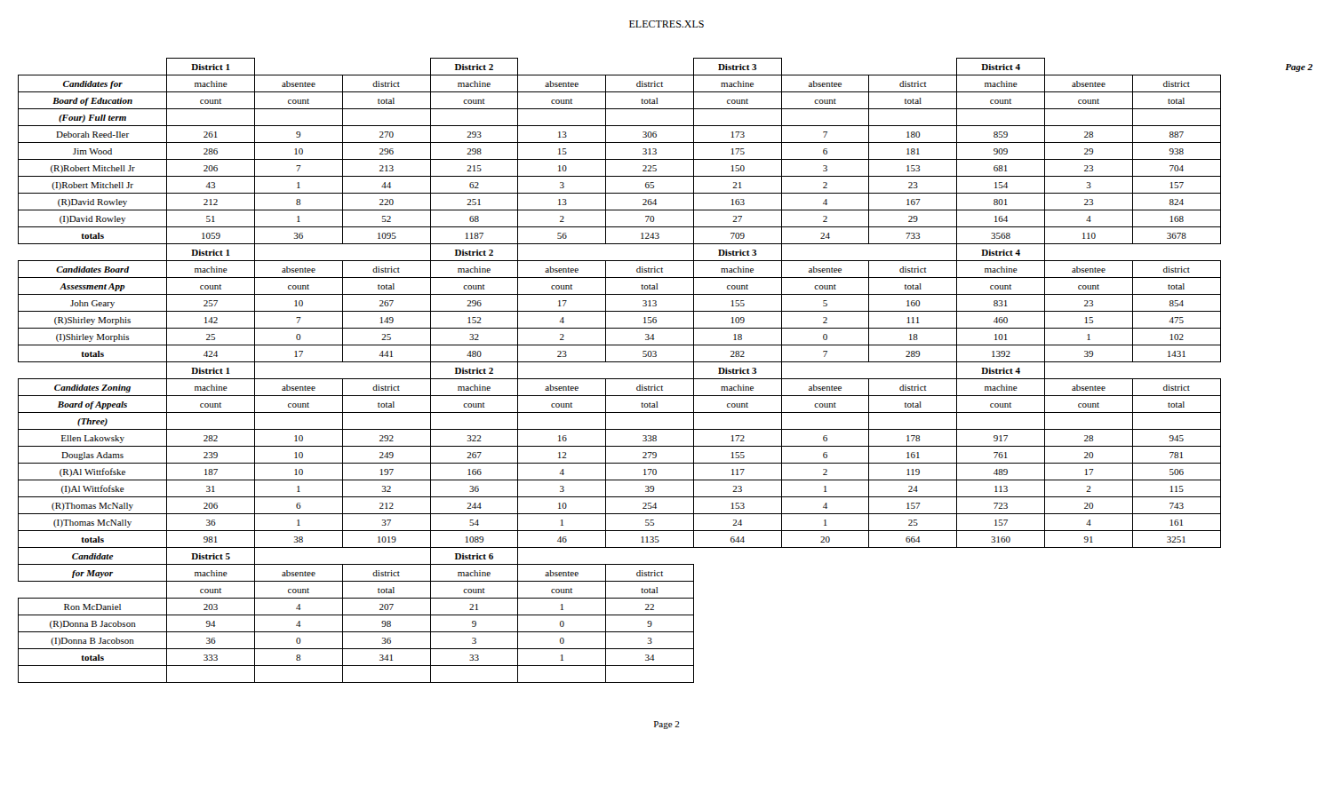ELECTRES.XLS
| | District 1 | | | District 2 | | | District 3 | | | District 4 | | | Page 2 |
| Candidates for | machine | absentee | district | machine | absentee | district | machine | absentee | district | machine | absentee | district | |
| Board of Education | count | count | total | count | count | total | count | count | total | count | count | total | |
| (Four) Full term | | | | | | | | | | | | | |
| Deborah Reed-Iler | 261 | 9 | 270 | 293 | 13 | 306 | 173 | 7 | 180 | 859 | 28 | 887 | |
| Jim Wood | 286 | 10 | 296 | 298 | 15 | 313 | 175 | 6 | 181 | 909 | 29 | 938 | |
| (R)Robert Mitchell Jr | 206 | 7 | 213 | 215 | 10 | 225 | 150 | 3 | 153 | 681 | 23 | 704 | |
| (I)Robert Mitchell Jr | 43 | 1 | 44 | 62 | 3 | 65 | 21 | 2 | 23 | 154 | 3 | 157 | |
| (R)David Rowley | 212 | 8 | 220 | 251 | 13 | 264 | 163 | 4 | 167 | 801 | 23 | 824 | |
| (I)David Rowley | 51 | 1 | 52 | 68 | 2 | 70 | 27 | 2 | 29 | 164 | 4 | 168 | |
| totals | 1059 | 36 | 1095 | 1187 | 56 | 1243 | 709 | 24 | 733 | 3568 | 110 | 3678 | |
| | District 1 | | | District 2 | | | District 3 | | | District 4 | | | |
| Candidates Board | machine | absentee | district | machine | absentee | district | machine | absentee | district | machine | absentee | district | |
| Assessment App | count | count | total | count | count | total | count | count | total | count | count | total | |
| John Geary | 257 | 10 | 267 | 296 | 17 | 313 | 155 | 5 | 160 | 831 | 23 | 854 | |
| (R)Shirley Morphis | 142 | 7 | 149 | 152 | 4 | 156 | 109 | 2 | 111 | 460 | 15 | 475 | |
| (I)Shirley Morphis | 25 | 0 | 25 | 32 | 2 | 34 | 18 | 0 | 18 | 101 | 1 | 102 | |
| totals | 424 | 17 | 441 | 480 | 23 | 503 | 282 | 7 | 289 | 1392 | 39 | 1431 | |
| | District 1 | | | District 2 | | | District 3 | | | District 4 | | | |
| Candidates Zoning | machine | absentee | district | machine | absentee | district | machine | absentee | district | machine | absentee | district | |
| Board of Appeals | count | count | total | count | count | total | count | count | total | count | count | total | |
| (Three) | | | | | | | | | | | | | |
| Ellen Lakowsky | 282 | 10 | 292 | 322 | 16 | 338 | 172 | 6 | 178 | 917 | 28 | 945 | |
| Douglas Adams | 239 | 10 | 249 | 267 | 12 | 279 | 155 | 6 | 161 | 761 | 20 | 781 | |
| (R)Al Wittfofske | 187 | 10 | 197 | 166 | 4 | 170 | 117 | 2 | 119 | 489 | 17 | 506 | |
| (I)Al Wittfofske | 31 | 1 | 32 | 36 | 3 | 39 | 23 | 1 | 24 | 113 | 2 | 115 | |
| (R)Thomas McNally | 206 | 6 | 212 | 244 | 10 | 254 | 153 | 4 | 157 | 723 | 20 | 743 | |
| (I)Thomas McNally | 36 | 1 | 37 | 54 | 1 | 55 | 24 | 1 | 25 | 157 | 4 | 161 | |
| totals | 981 | 38 | 1019 | 1089 | 46 | 1135 | 644 | 20 | 664 | 3160 | 91 | 3251 | |
| Candidate | District 5 | | | District 6 | | | | | | | | | |
| for Mayor | machine | absentee | district | machine | absentee | district | | | | | | | |
| | count | count | total | count | count | total | | | | | | | |
| Ron McDaniel | 203 | 4 | 207 | 21 | 1 | 22 | | | | | | | |
| (R)Donna B Jacobson | 94 | 4 | 98 | 9 | 0 | 9 | | | | | | | |
| (I)Donna B Jacobson | 36 | 0 | 36 | 3 | 0 | 3 | | | | | | | |
| totals | 333 | 8 | 341 | 33 | 1 | 34 | | | | | | | |
Page 2